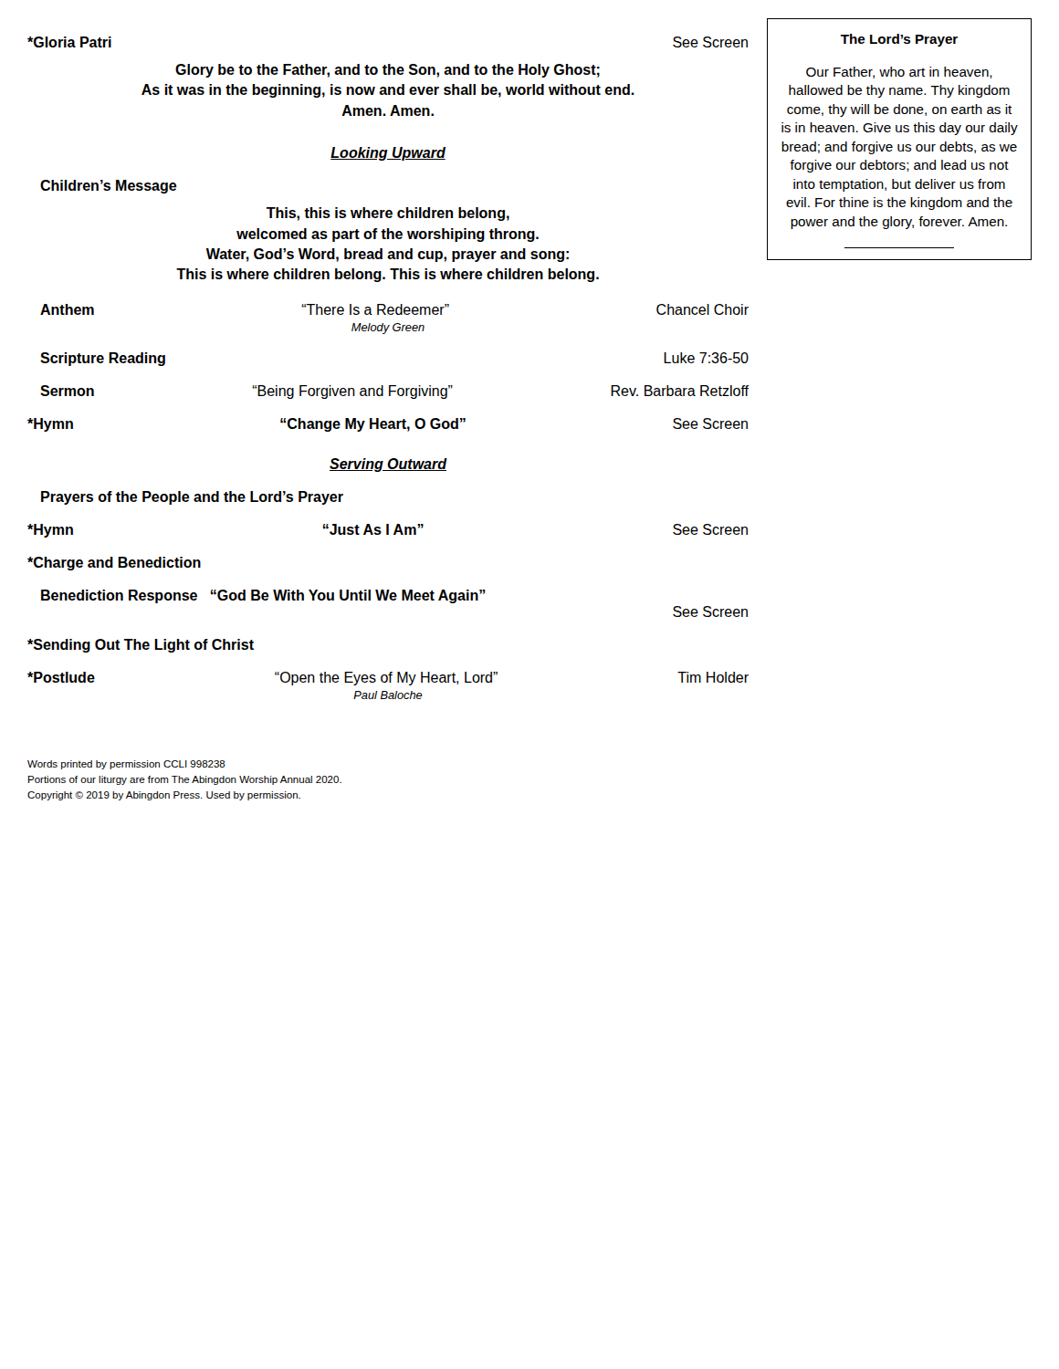*Gloria Patri See Screen
Glory be to the Father, and to the Son, and to the Holy Ghost;
As it was in the beginning, is now and ever shall be, world without end.
Amen. Amen.
Looking Upward
Children’s Message
This, this is where children belong,
welcomed as part of the worshiping throng.
Water, God’s Word, bread and cup, prayer and song:
This is where children belong. This is where children belong.
Anthem “There Is a Redeemer” Chancel Choir
Melody Green
Scripture Reading Luke 7:36-50
Sermon “Being Forgiven and Forgiving” Rev. Barbara Retzloff
*Hymn “Change My Heart, O God” See Screen
Serving Outward
Prayers of the People and the Lord’s Prayer
*Hymn “Just As I Am” See Screen
*Charge and Benediction
Benediction Response “God Be With You Until We Meet Again”
See Screen
*Sending Out The Light of Christ
*Postlude “Open the Eyes of My Heart, Lord” Tim Holder
Paul Baloche
Words printed by permission CCLI 998238
Portions of our liturgy are from The Abingdon Worship Annual 2020.
Copyright © 2019 by Abingdon Press. Used by permission.
The Lord’s Prayer
Our Father, who art in heaven, hallowed be thy name. Thy kingdom come, thy will be done, on earth as it is in heaven. Give us this day our daily bread; and forgive us our debts, as we forgive our debtors; and lead us not into temptation, but deliver us from evil. For thine is the kingdom and the power and the glory, forever. Amen.